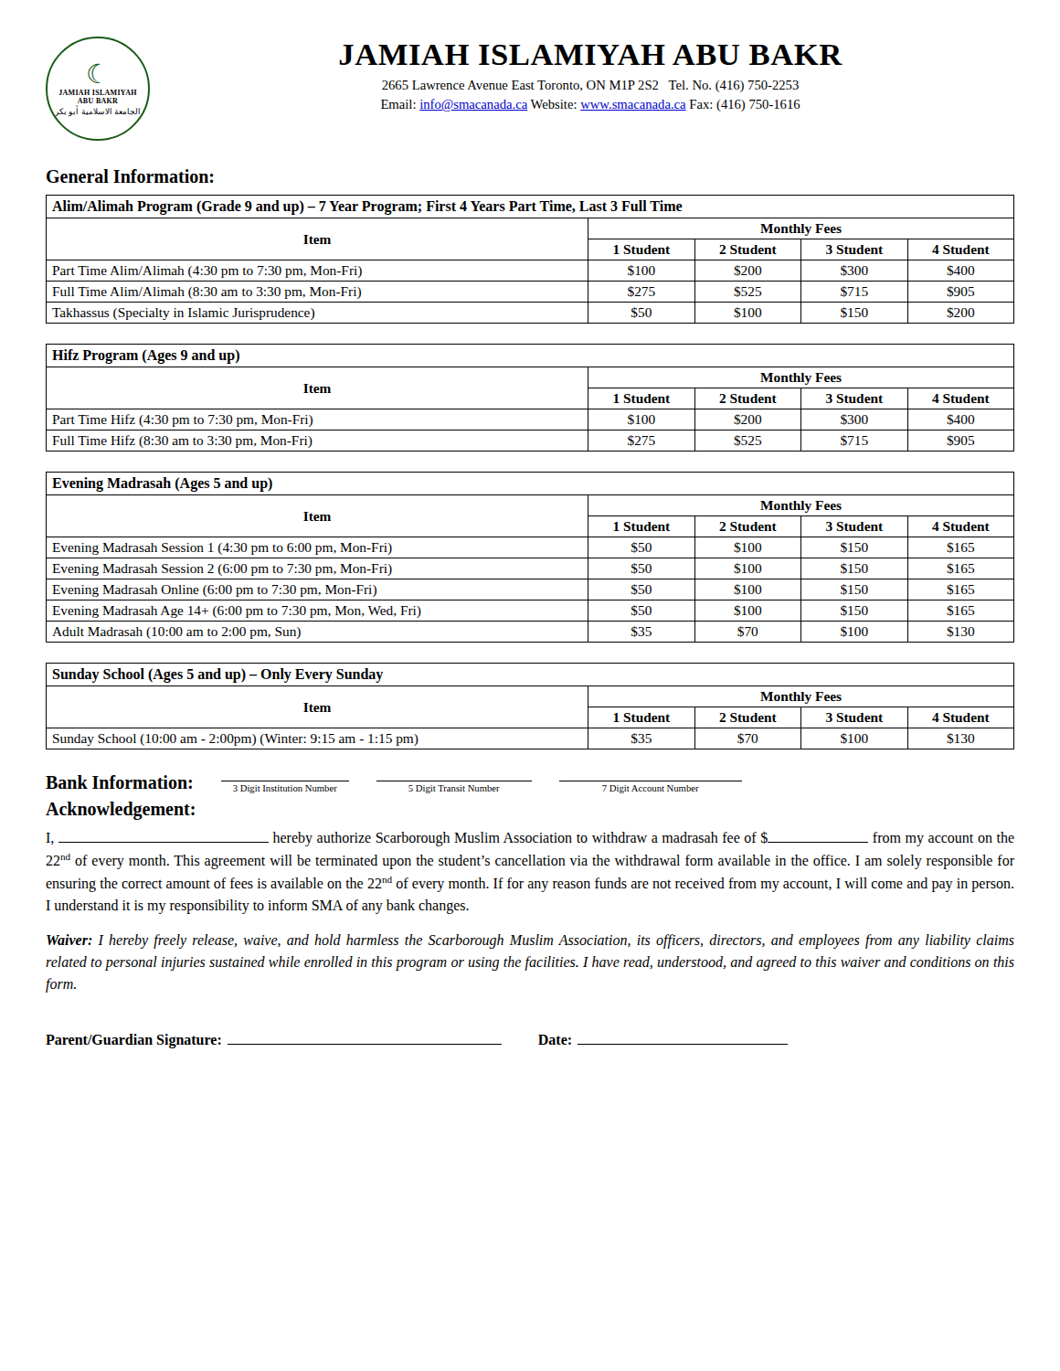☾ JAMIAH ISLAMIYAH
ABU BAKR الجامعة الاسلامية أبو بكر
JAMIAH ISLAMIYAH ABU BAKR
2665 Lawrence Avenue East Toronto, ON M1P 2S2 Tel. No. (416) 750-2253
Email: info@smacanada.ca Website: www.smacanada.ca Fax: (416) 750-1616
General Information:
Alim/Alimah Program (Grade 9 and up) – 7 Year Program; First 4 Years Part Time, Last 3 Full Time
| Item | Monthly Fees |
| --- | --- |
| 1 Student | 2 Student | 3 Student | 4 Student |
| Part Time Alim/Alimah (4:30 pm to 7:30 pm, Mon-Fri) | $100 | $200 | $300 | $400 |
| Full Time Alim/Alimah (8:30 am to 3:30 pm, Mon-Fri) | $275 | $525 | $715 | $905 |
| Takhassus (Specialty in Islamic Jurisprudence) | $50 | $100 | $150 | $200 |
Hifz Program (Ages 9 and up)
| Item | Monthly Fees |
| --- | --- |
| 1 Student | 2 Student | 3 Student | 4 Student |
| Part Time Hifz (4:30 pm to 7:30 pm, Mon-Fri) | $100 | $200 | $300 | $400 |
| Full Time Hifz (8:30 am to 3:30 pm, Mon-Fri) | $275 | $525 | $715 | $905 |
Evening Madrasah (Ages 5 and up)
| Item | Monthly Fees |
| --- | --- |
| 1 Student | 2 Student | 3 Student | 4 Student |
| Evening Madrasah Session 1 (4:30 pm to 6:00 pm, Mon-Fri) | $50 | $100 | $150 | $165 |
| Evening Madrasah Session 2 (6:00 pm to 7:30 pm, Mon-Fri) | $50 | $100 | $150 | $165 |
| Evening Madrasah Online (6:00 pm to 7:30 pm, Mon-Fri) | $50 | $100 | $150 | $165 |
| Evening Madrasah Age 14+ (6:00 pm to 7:30 pm, Mon, Wed, Fri) | $50 | $100 | $150 | $165 |
| Adult Madrasah (10:00 am to 2:00 pm, Sun) | $35 | $70 | $100 | $130 |
Sunday School (Ages 5 and up) – Only Every Sunday
| Item | Monthly Fees |
| --- | --- |
| 1 Student | 2 Student | 3 Student | 4 Student |
| Sunday School (10:00 am - 2:00pm) (Winter: 9:15 am - 1:15 pm) | $35 | $70 | $100 | $130 |
Bank Information:
3 Digit Institution Number
5 Digit Transit Number
7 Digit Account Number
Acknowledgement:
I, hereby authorize Scarborough Muslim Association to withdraw a madrasah fee of $ from my account on the 22nd of every month. This agreement will be terminated upon the student’s cancellation via the withdrawal form available in the office. I am solely responsible for ensuring the correct amount of fees is available on the 22nd of every month. If for any reason funds are not received from my account, I will come and pay in person. I understand it is my responsibility to inform SMA of any bank changes.
Waiver: I hereby freely release, waive, and hold harmless the Scarborough Muslim Association, its officers, directors, and employees from any liability claims related to personal injuries sustained while enrolled in this program or using the facilities. I have read, understood, and agreed to this waiver and conditions on this form.
Parent/Guardian Signature:
Date: